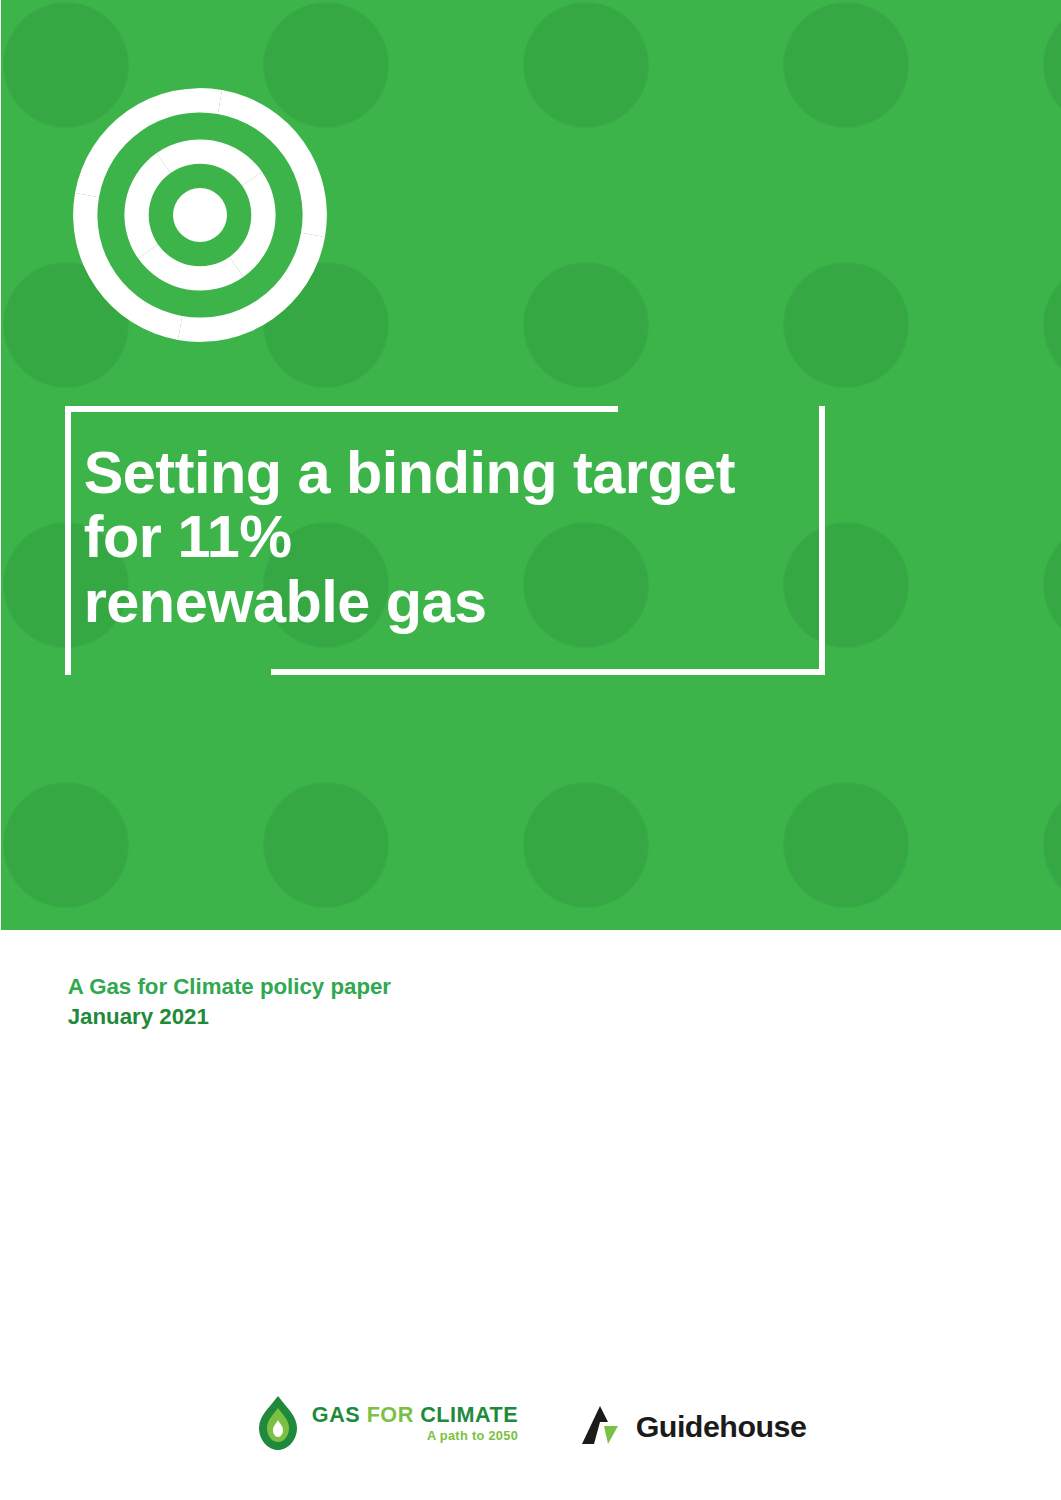Setting a binding target for 11%
renewable gas
A Gas for Climate policy paper
January 2021
GAS FOR CLIMATE
A path to 2050
Guidehouse